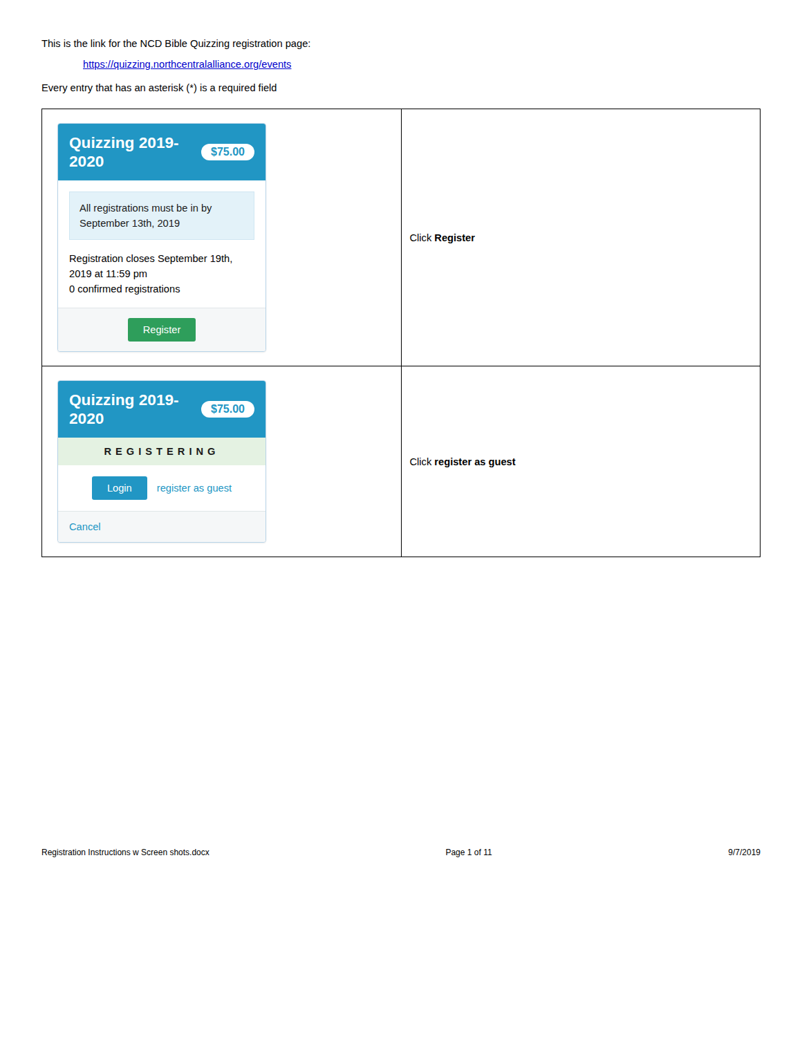This is the link for the NCD Bible Quizzing registration page:
https://quizzing.northcentralalliance.org/events
Every entry that has an asterisk (*) is a required field
| Quizzing 2019-2020 $75.00 All registrations must be in by September 13th, 2019 Registration closes September 19th, 2019 at 11:59 pm 0 confirmed registrations Register | Click Register |
| Quizzing 2019-2020 $75.00 REGISTERING Login register as guest Cancel | Click register as guest |
Registration Instructions w Screen shots.docx Page 1 of 11 9/7/2019